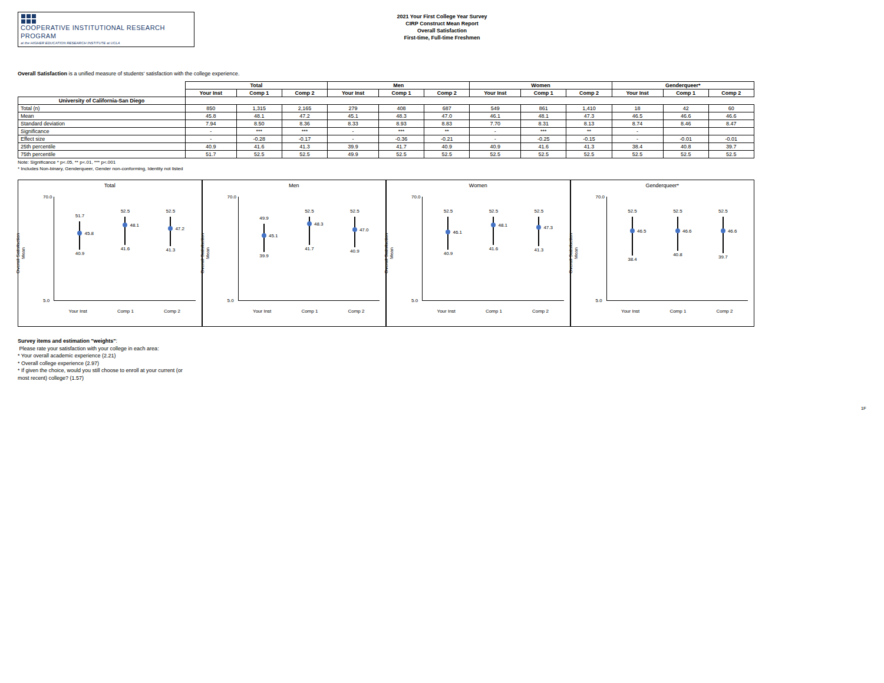COOPERATIVE INSTITUTIONAL RESEARCH PROGRAM
at the HIGHER EDUCATION RESEARCH INSTITUTE at UCLA
2021 Your First College Year Survey
CIRP Construct Mean Report
Overall Satisfaction
First-time, Full-time Freshmen
Overall Satisfaction is a unified measure of students’ satisfaction with the college experience.
| | Total | Men | Women | Genderqueer* |
| --- | --- | --- | --- | --- |
| Your Inst | Comp 1 | Comp 2 | Your Inst | Comp 1 | Comp 2 | Your Inst | Comp 1 | Comp 2 | Your Inst | Comp 1 | Comp 2 |
| University of California-San Diego | |
| Total (n) | 850 | 1,315 | 2,165 | 279 | 408 | 687 | 549 | 861 | 1,410 | 18 | 42 | 60 |
| Mean | 45.8 | 48.1 | 47.2 | 45.1 | 48.3 | 47.0 | 46.1 | 48.1 | 47.3 | 46.5 | 46.6 | 46.6 |
| Standard deviation | 7.94 | 8.50 | 8.36 | 8.33 | 8.93 | 8.83 | 7.70 | 8.31 | 8.13 | 8.74 | 8.46 | 8.47 |
| Significance | - | *** | *** | - | *** | ** | - | *** | ** | - | | |
| Effect size | - | -0.28 | -0.17 | - | -0.36 | -0.21 | - | -0.25 | -0.15 | - | -0.01 | -0.01 |
| 25th percentile | 40.9 | 41.6 | 41.3 | 39.9 | 41.7 | 40.9 | 40.9 | 41.6 | 41.3 | 38.4 | 40.8 | 39.7 |
| 75th percentile | 51.7 | 52.5 | 52.5 | 49.9 | 52.5 | 52.5 | 52.5 | 52.5 | 52.5 | 52.5 | 52.5 | 52.5 |
Note: Significance * p<.05, ** p<.01, *** p<.001
* Includes Non-binary, Genderqueer, Gender non-conforming, Identity not listed
Total
Overall Satisfaction
Mean
70.0
5.0
51.7
45.8
40.9
52.5
48.1
41.6
52.5
47.2
41.3
Your Inst Comp 1 Comp 2
Men
Overall Satisfaction
Mean
70.0
5.0
49.9
45.1
39.9
52.5
48.3
41.7
52.5
47.0
40.9
Your Inst Comp 1 Comp 2
Women
Overall Satisfaction
Mean
70.0
5.0
52.5
46.1
40.9
52.5
48.1
41.6
52.5
47.3
41.3
Your Inst Comp 1 Comp 2
Genderqueer*
Overall Satisfaction
Mean
70.0
5.0
52.5
46.5
38.4
52.5
46.6
40.8
52.5
46.6
39.7
Your Inst Comp 1 Comp 2
Survey items and estimation "weights":
Please rate your satisfaction with your college in each area:
* Your overall academic experience (2.21)
* Overall college experience (2.97)
* If given the choice, would you still choose to enroll at your current (or
most recent) college? (1.57)
1F